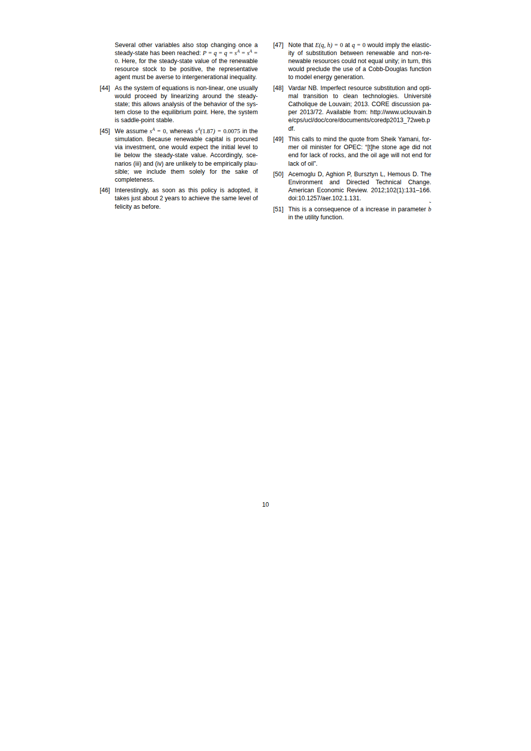Several other variables also stop changing once a steady-state has been reached: P = q = q = sA = sA = 0. Here, for the steady-state value of the renewable resource stock to be positive, the representative agent must be averse to intergenerational inequality.
[44] As the system of equations is non-linear, one usually would proceed by linearizing around the steady-state; this allows analysis of the behavior of the system close to the equilibrium point. Here, the system is saddle-point stable.
[45] We assume sA = 0, whereas sA(1.87) = 0.0075 in the simulation. Because renewable capital is procured via investment, one would expect the initial level to lie below the steady-state value. Accordingly, scenarios (iii) and (iv) are unlikely to be empirically plausible; we include them solely for the sake of completeness.
[46] Interestingly, as soon as this policy is adopted, it takes just about 2 years to achieve the same level of felicity as before.
[47] Note that E(q, h) = 0 at q = 0 would imply the elasticity of substitution between renewable and non-renewable resources could not equal unity; in turn, this would preclude the use of a Cobb-Douglas function to model energy generation.
[48] Vardar NB. Imperfect resource substitution and optimal transition to clean technologies. Université Catholique de Louvain; 2013. CORE discussion paper 2013/72. Available from: http://www.uclouvain.be/cps/ucl/doc/core/documents/coredp2013_72web.pdf.
[49] This calls to mind the quote from Sheik Yamani, former oil minister for OPEC: “[t]he stone age did not end for lack of rocks, and the oil age will not end for lack of oil”.
[50] Acemoglu D, Aghion P, Bursztyn L, Hemous D. The Environment and Directed Technical Change. American Economic Review. 2012;102(1):131–166. doi:10.1257/aer.102.1.131.
[51] This is a consequence of a increase in parameter b in the utility function.
10